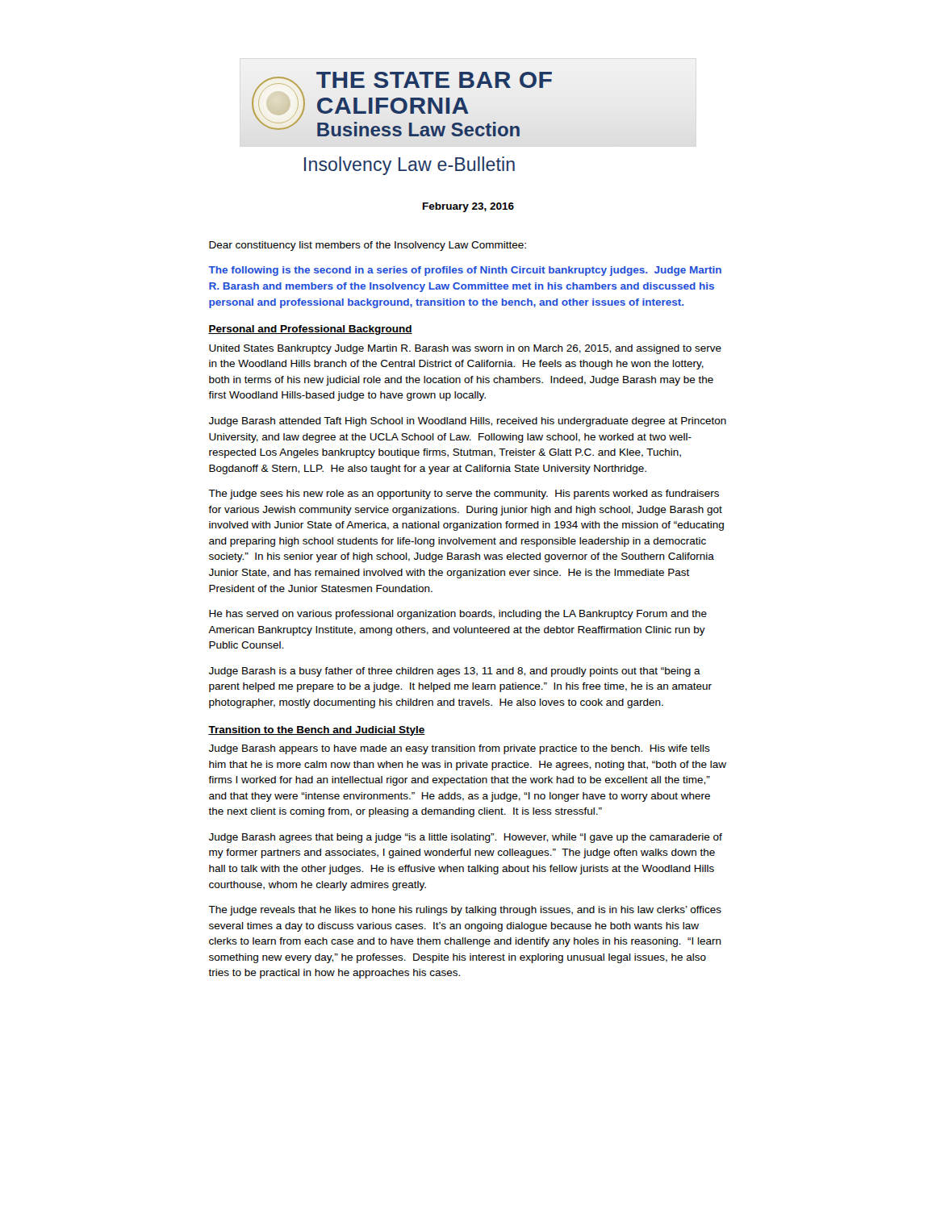THE STATE BAR OF CALIFORNIA
Business Law Section
Insolvency Law e-Bulletin
February 23, 2016
Dear constituency list members of the Insolvency Law Committee:
The following is the second in a series of profiles of Ninth Circuit bankruptcy judges. Judge Martin R. Barash and members of the Insolvency Law Committee met in his chambers and discussed his personal and professional background, transition to the bench, and other issues of interest.
Personal and Professional Background
United States Bankruptcy Judge Martin R. Barash was sworn in on March 26, 2015, and assigned to serve in the Woodland Hills branch of the Central District of California. He feels as though he won the lottery, both in terms of his new judicial role and the location of his chambers. Indeed, Judge Barash may be the first Woodland Hills-based judge to have grown up locally.
Judge Barash attended Taft High School in Woodland Hills, received his undergraduate degree at Princeton University, and law degree at the UCLA School of Law. Following law school, he worked at two well-respected Los Angeles bankruptcy boutique firms, Stutman, Treister & Glatt P.C. and Klee, Tuchin, Bogdanoff & Stern, LLP. He also taught for a year at California State University Northridge.
The judge sees his new role as an opportunity to serve the community. His parents worked as fundraisers for various Jewish community service organizations. During junior high and high school, Judge Barash got involved with Junior State of America, a national organization formed in 1934 with the mission of “educating and preparing high school students for life-long involvement and responsible leadership in a democratic society.” In his senior year of high school, Judge Barash was elected governor of the Southern California Junior State, and has remained involved with the organization ever since. He is the Immediate Past President of the Junior Statesmen Foundation.
He has served on various professional organization boards, including the LA Bankruptcy Forum and the American Bankruptcy Institute, among others, and volunteered at the debtor Reaffirmation Clinic run by Public Counsel.
Judge Barash is a busy father of three children ages 13, 11 and 8, and proudly points out that “being a parent helped me prepare to be a judge. It helped me learn patience.” In his free time, he is an amateur photographer, mostly documenting his children and travels. He also loves to cook and garden.
Transition to the Bench and Judicial Style
Judge Barash appears to have made an easy transition from private practice to the bench. His wife tells him that he is more calm now than when he was in private practice. He agrees, noting that, “both of the law firms I worked for had an intellectual rigor and expectation that the work had to be excellent all the time,” and that they were “intense environments.” He adds, as a judge, “I no longer have to worry about where the next client is coming from, or pleasing a demanding client. It is less stressful.”
Judge Barash agrees that being a judge “is a little isolating”. However, while “I gave up the camaraderie of my former partners and associates, I gained wonderful new colleagues.” The judge often walks down the hall to talk with the other judges. He is effusive when talking about his fellow jurists at the Woodland Hills courthouse, whom he clearly admires greatly.
The judge reveals that he likes to hone his rulings by talking through issues, and is in his law clerks’ offices several times a day to discuss various cases. It’s an ongoing dialogue because he both wants his law clerks to learn from each case and to have them challenge and identify any holes in his reasoning. “I learn something new every day,” he professes. Despite his interest in exploring unusual legal issues, he also tries to be practical in how he approaches his cases.